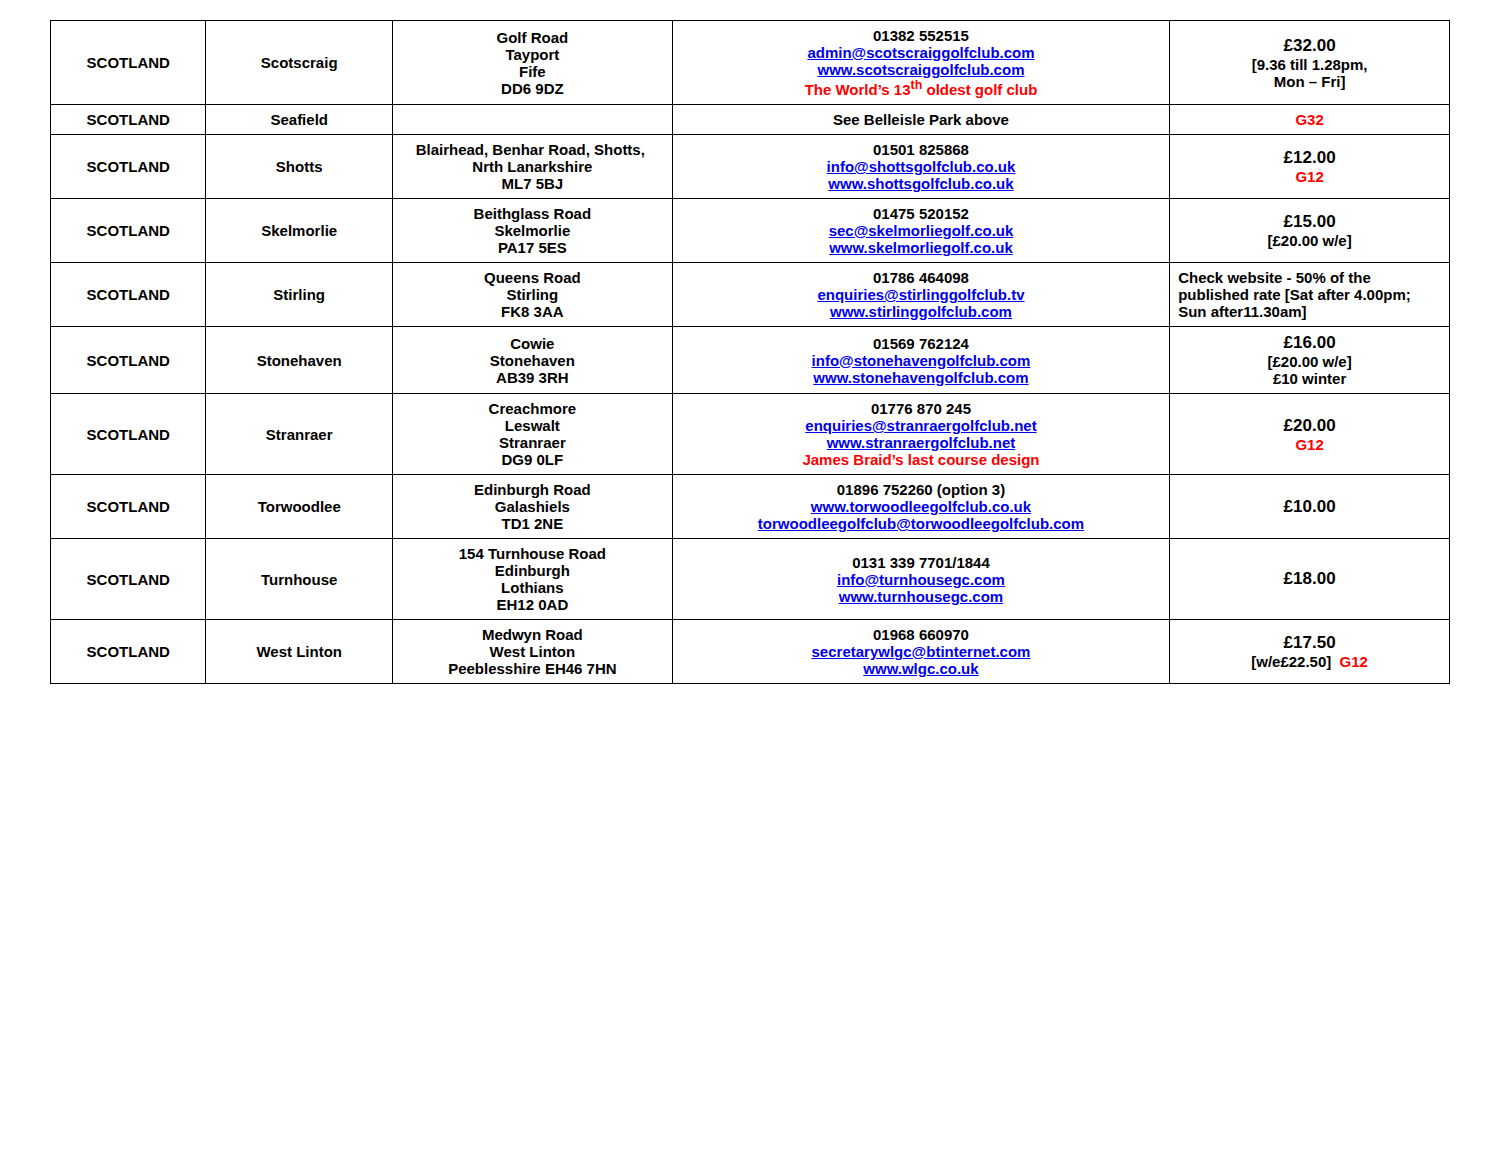| SCOTLAND | Scotscraig | Golf Road Tayport Fife DD6 9DZ | 01382 552515 admin@scotscraiggolfclub.com www.scotscraiggolfclub.com The World’s 13 th oldest golf club | £32.00 [9.36 till 1.28pm, Mon – Fri] |
| SCOTLAND | Seafield | | See Belleisle Park above | G32 |
| SCOTLAND | Shotts | Blairhead, Benhar Road, Shotts, Nrth Lanarkshire ML7 5BJ | 01501 825868 info@shottsgolfclub.co.uk www.shottsgolfclub.co.uk | £12.00 G12 |
| SCOTLAND | Skelmorlie | Beithglass Road Skelmorlie PA17 5ES | 01475 520152 sec@skelmorliegolf.co.uk www.skelmorliegolf.co.uk | £15.00 [£20.00 w/e] |
| SCOTLAND | Stirling | Queens Road Stirling FK8 3AA | 01786 464098 enquiries@stirlinggolfclub.tv www.stirlinggolfclub.com | Check website - 50% of the published rate [Sat after 4.00pm; Sun after11.30am] |
| SCOTLAND | Stonehaven | Cowie Stonehaven AB39 3RH | 01569 762124 info@stonehavengolfclub.com www.stonehavengolfclub.com | £16.00 [£20.00 w/e] £10 winter |
| SCOTLAND | Stranraer | Creachmore Leswalt Stranraer DG9 0LF | 01776 870 245 enquiries@stranraergolfclub.net www.stranraergolfclub.net James Braid’s last course design | £20.00 G12 |
| SCOTLAND | Torwoodlee | Edinburgh Road Galashiels TD1 2NE | 01896 752260 (option 3) www.torwoodleegolfclub.co.uk torwoodleegolfclub@torwoodleegolfclub.com | £10.00 |
| SCOTLAND | Turnhouse | 154 Turnhouse Road Edinburgh Lothians EH12 0AD | 0131 339 7701/1844 info@turnhousegc.com www.turnhousegc.com | £18.00 |
| SCOTLAND | West Linton | Medwyn Road West Linton Peeblesshire EH46 7HN | 01968 660970 secretarywlgc@btinternet.com www.wlgc.co.uk | £17.50 [w/e£22.50] G12 |